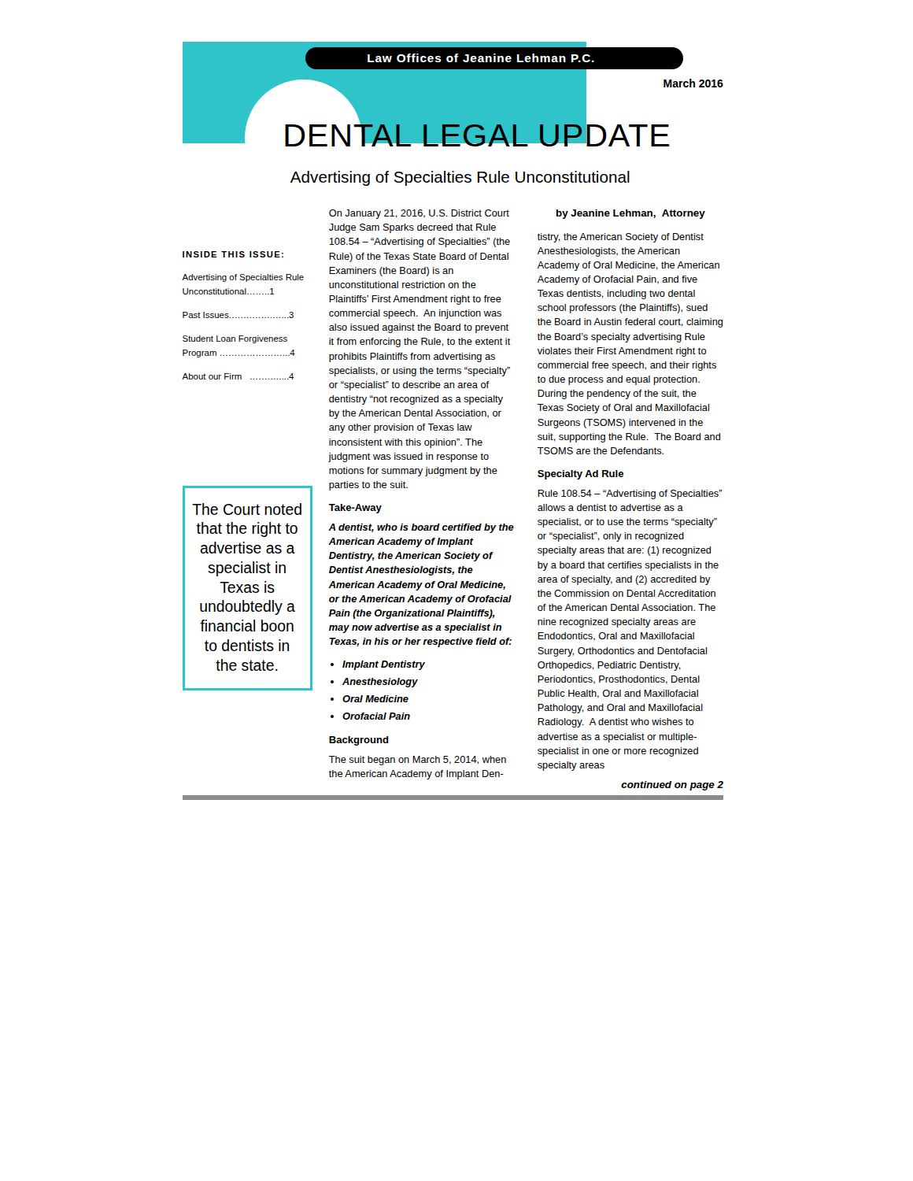Law Offices of Jeanine Lehman P.C.
March 2016
DENTAL LEGAL UPDATE
Advertising of Specialties Rule Unconstitutional
INSIDE THIS ISSUE:
Advertising of Specialties Rule Unconstitutional……..1
Past Issues.…….…….…...3
Student Loan Forgiveness Program …………………...4
About our Firm …….…....4
The Court noted that the right to advertise as a specialist in Texas is undoubtedly a financial boon to dentists in the state.
On January 21, 2016, U.S. District Court Judge Sam Sparks decreed that Rule 108.54 – “Advertising of Specialties” (the Rule) of the Texas State Board of Dental Examiners (the Board) is an unconstitutional restriction on the Plaintiffs’ First Amendment right to free commercial speech. An injunction was also issued against the Board to prevent it from enforcing the Rule, to the extent it prohibits Plaintiffs from advertising as specialists, or using the terms “specialty” or “specialist” to describe an area of dentistry “not recognized as a specialty by the American Dental Association, or any other provision of Texas law inconsistent with this opinion”. The judgment was issued in response to motions for summary judgment by the parties to the suit.
Take-Away
A dentist, who is board certified by the American Academy of Implant Dentistry, the American Society of Dentist Anesthesiologists, the American Academy of Oral Medicine, or the American Academy of Orofacial Pain (the Organizational Plaintiffs), may now advertise as a specialist in Texas, in his or her respective field of:
Implant Dentistry
Anesthesiology
Oral Medicine
Orofacial Pain
Background
The suit began on March 5, 2014, when the American Academy of Implant Den-
by Jeanine Lehman, Attorney
tistry, the American Society of Dentist Anesthesiologists, the American Academy of Oral Medicine, the American Academy of Orofacial Pain, and five Texas dentists, including two dental school professors (the Plaintiffs), sued the Board in Austin federal court, claiming the Board’s specialty advertising Rule violates their First Amendment right to commercial free speech, and their rights to due process and equal protection. During the pendency of the suit, the Texas Society of Oral and Maxillofacial Surgeons (TSOMS) intervened in the suit, supporting the Rule. The Board and TSOMS are the Defendants.
Specialty Ad Rule
Rule 108.54 – “Advertising of Specialties” allows a dentist to advertise as a specialist, or to use the terms “specialty” or “specialist”, only in recognized specialty areas that are: (1) recognized by a board that certifies specialists in the area of specialty, and (2) accredited by the Commission on Dental Accreditation of the American Dental Association. The nine recognized specialty areas are Endodontics, Oral and Maxillofacial Surgery, Orthodontics and Dentofacial Orthopedics, Pediatric Dentistry, Periodontics, Prosthodontics, Dental Public Health, Oral and Maxillofacial Pathology, and Oral and Maxillofacial Radiology. A dentist who wishes to advertise as a specialist or multiple-specialist in one or more recognized specialty areas
continued on page 2